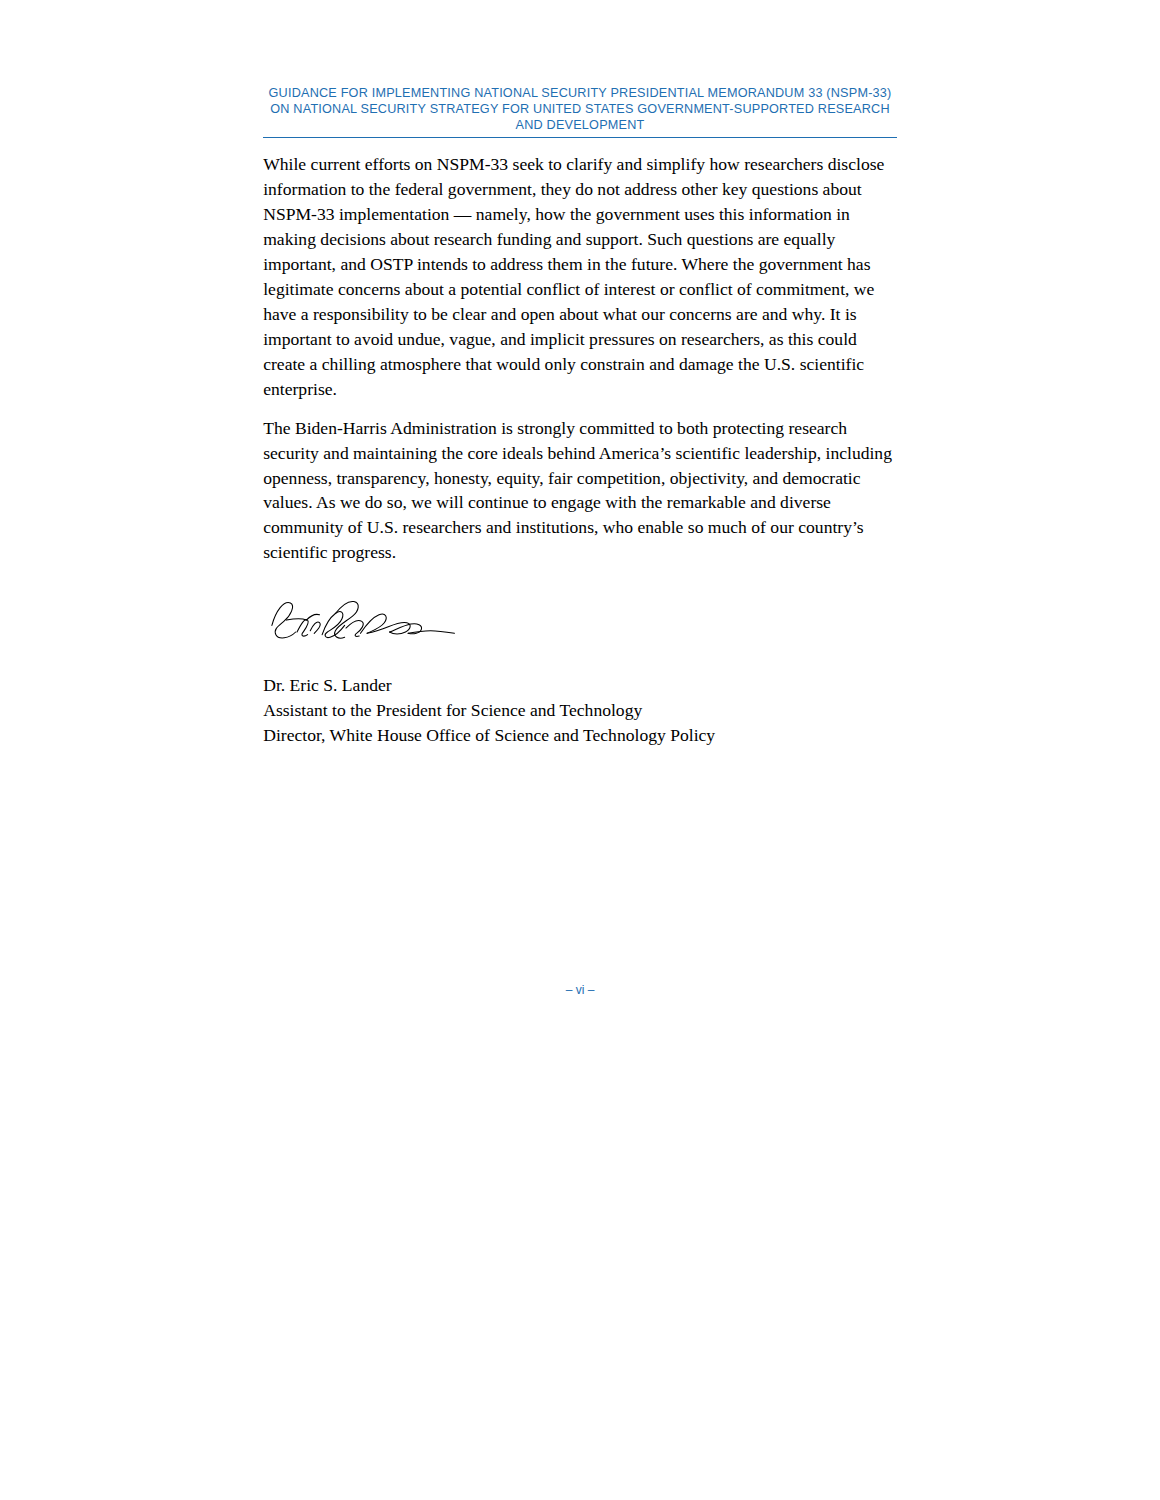Guidance for Implementing National Security Presidential Memorandum 33 (NSPM-33) on National Security Strategy for United States Government-Supported Research and Development
While current efforts on NSPM-33 seek to clarify and simplify how researchers disclose information to the federal government, they do not address other key questions about NSPM-33 implementation — namely, how the government uses this information in making decisions about research funding and support. Such questions are equally important, and OSTP intends to address them in the future. Where the government has legitimate concerns about a potential conflict of interest or conflict of commitment, we have a responsibility to be clear and open about what our concerns are and why. It is important to avoid undue, vague, and implicit pressures on researchers, as this could create a chilling atmosphere that would only constrain and damage the U.S. scientific enterprise.
The Biden-Harris Administration is strongly committed to both protecting research security and maintaining the core ideals behind America’s scientific leadership, including openness, transparency, honesty, equity, fair competition, objectivity, and democratic values. As we do so, we will continue to engage with the remarkable and diverse community of U.S. researchers and institutions, who enable so much of our country’s scientific progress.
Dr. Eric S. Lander
Assistant to the President for Science and Technology
Director, White House Office of Science and Technology Policy
– vi –